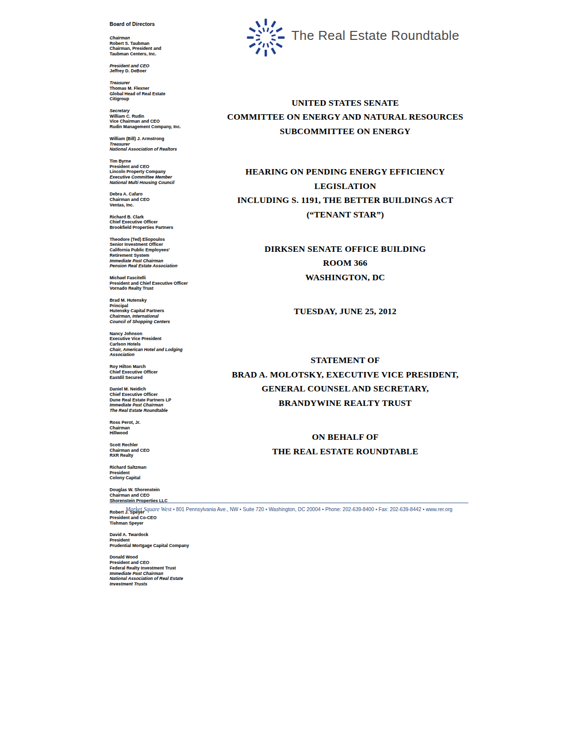Board of Directors
Chairman
Robert S. Taubman
Chairman, President and
Taubman Centers, Inc.
President and CEO
Jeffrey D. DeBoer
Treasurer
Thomas M. Flexner
Global Head of Real Estate
Citigroup
Secretary
William C. Rudin
Vice Chairman and CEO
Rudin Management Company, Inc.
William (Bill) J. Armstrong
Treasurer
National Association of Realtors
Tim Byrne
President and CEO
Lincoln Property Company
Executive Committee Member
National Multi Housing Council
Debra A. Cafaro
Chairman and CEO
Ventas, Inc.
Richard B. Clark
Chief Executive Officer
Brookfield Properties Partners
Theodore (Ted) Eliopoulos
Senior Investment Officer
California Public Employees’
Retirement System
Immediate Past Chairman
Pension Real Estate Association
Michael Fascitelli
President and Chief Executive Officer
Vornado Realty Trust
Brad M. Hutensky
Principal
Hutensky Capital Partners
Chairman, International
Council of Shopping Centers
Nancy Johnson
Executive Vice President
Carlson Hotels
Chair, American Hotel and Lodging
Association
Roy Hilton March
Chief Executive Officer
Eastdil Secured
Daniel M. Neidich
Chief Executive Officer
Dune Real Estate Partners LP
Immediate Past Chairman
The Real Estate Roundtable
Ross Perot, Jr.
Chairman
Hillwood
Scott Rechler
Chairman and CEO
RXR Realty
Richard Saltzman
President
Colony Capital
Douglas W. Shorenstein
Chairman and CEO
Shorenstein Properties LLC
Robert J. Speyer
President and Co-CEO
Tishman Speyer
David A. Twardock
President
Prudential Mortgage Capital Company
Donald Wood
President and CEO
Federal Realty Investment Trust
Immediate Past Chairman
National Association of Real Estate
Investment Trusts
The Real Estate Roundtable
UNITED STATES SENATE
COMMITTEE ON ENERGY AND NATURAL RESOURCES
SUBCOMMITTEE ON ENERGY
HEARING ON PENDING ENERGY EFFICIENCY LEGISLATION
INCLUDING S. 1191, THE BETTER BUILDINGS ACT
(“TENANT STAR”)
DIRKSEN SENATE OFFICE BUILDING
ROOM 366
WASHINGTON, DC
TUESDAY, JUNE 25, 2012
STATEMENT OF
BRAD A. MOLOTSKY, EXECUTIVE VICE PRESIDENT,
GENERAL COUNSEL AND SECRETARY,
BRANDYWINE REALTY TRUST
ON BEHALF OF
THE REAL ESTATE ROUNDTABLE
Market Square West • 801 Pennsylvania Ave., NW • Suite 720 • Washington, DC 20004 • Phone: 202-639-8400 • Fax: 202-639-8442 • www.rer.org